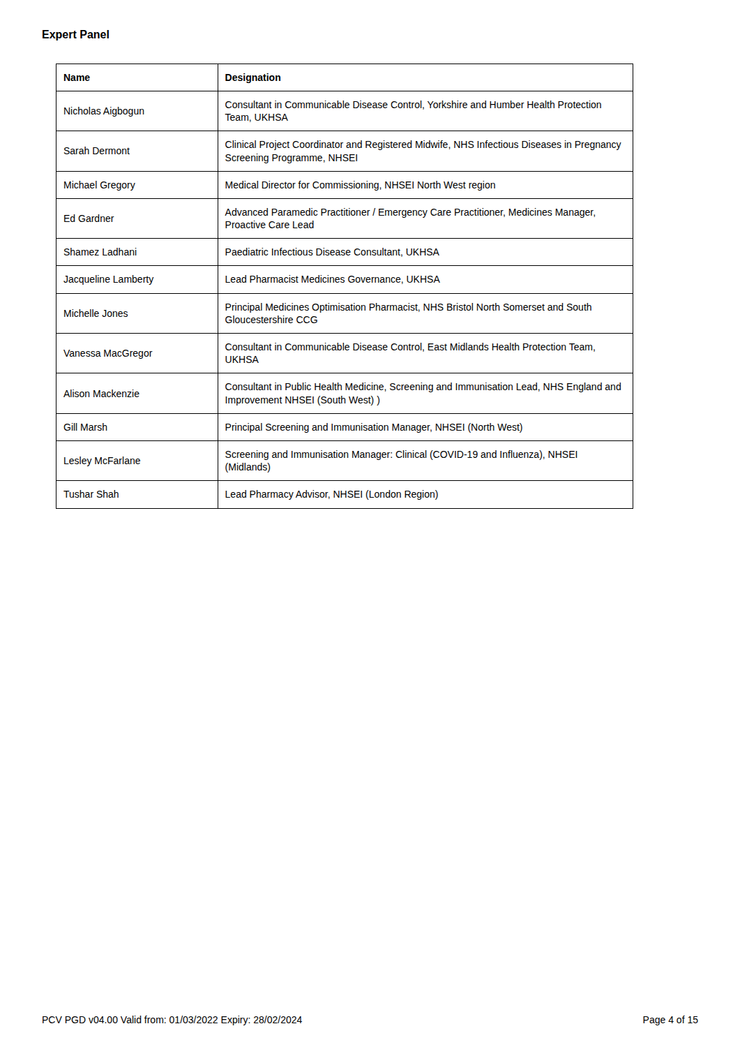Expert Panel
| Name | Designation |
| --- | --- |
| Nicholas Aigbogun | Consultant in Communicable Disease Control, Yorkshire and Humber Health Protection Team, UKHSA |
| Sarah Dermont | Clinical Project Coordinator and Registered Midwife, NHS Infectious Diseases in Pregnancy Screening Programme, NHSEI |
| Michael Gregory | Medical Director for Commissioning, NHSEI North West region |
| Ed Gardner | Advanced Paramedic Practitioner / Emergency Care Practitioner, Medicines Manager, Proactive Care Lead |
| Shamez Ladhani | Paediatric Infectious Disease Consultant, UKHSA |
| Jacqueline Lamberty | Lead Pharmacist Medicines Governance, UKHSA |
| Michelle Jones | Principal Medicines Optimisation Pharmacist, NHS Bristol North Somerset and South Gloucestershire CCG |
| Vanessa MacGregor | Consultant in Communicable Disease Control, East Midlands Health Protection Team, UKHSA |
| Alison Mackenzie | Consultant in Public Health Medicine, Screening and Immunisation Lead, NHS England and Improvement NHSEI (South West) ) |
| Gill Marsh | Principal Screening and Immunisation Manager, NHSEI (North West) |
| Lesley McFarlane | Screening and Immunisation Manager: Clinical (COVID-19 and Influenza), NHSEI (Midlands) |
| Tushar Shah | Lead Pharmacy Advisor, NHSEI (London Region) |
PCV PGD v04.00 Valid from: 01/03/2022 Expiry: 28/02/2024 Page 4 of 15